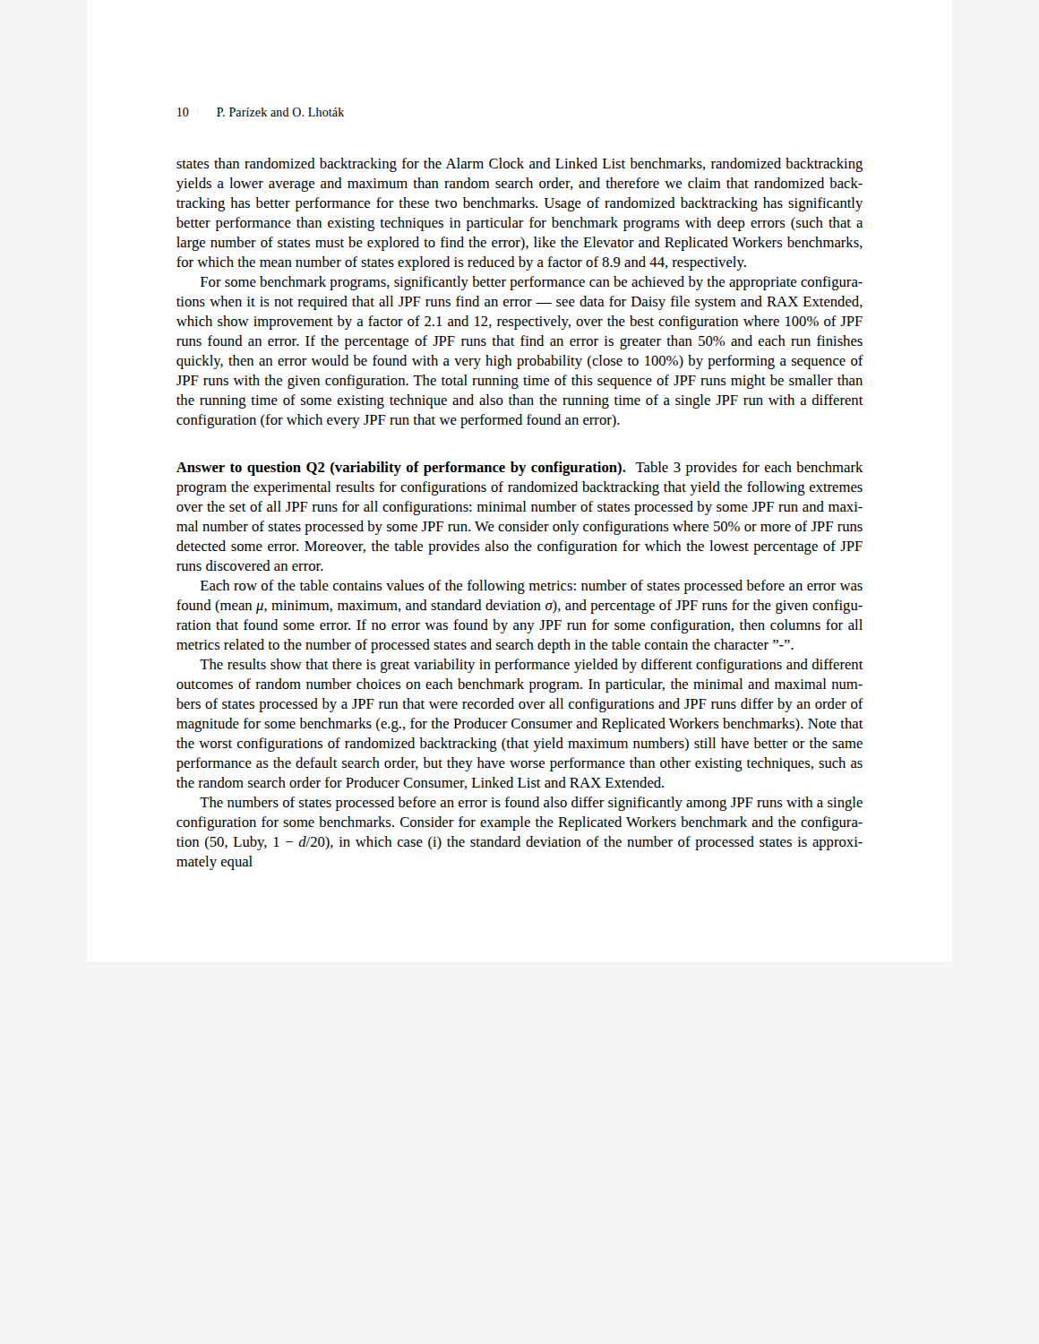10 P. Parízek and O. Lhoták
states than randomized backtracking for the Alarm Clock and Linked List benchmarks, randomized backtracking yields a lower average and maximum than random search order, and therefore we claim that randomized backtracking has better performance for these two benchmarks. Usage of randomized backtracking has significantly better performance than existing techniques in particular for benchmark programs with deep errors (such that a large number of states must be explored to find the error), like the Elevator and Replicated Workers benchmarks, for which the mean number of states explored is reduced by a factor of 8.9 and 44, respectively.
For some benchmark programs, significantly better performance can be achieved by the appropriate configurations when it is not required that all JPF runs find an error — see data for Daisy file system and RAX Extended, which show improvement by a factor of 2.1 and 12, respectively, over the best configuration where 100% of JPF runs found an error. If the percentage of JPF runs that find an error is greater than 50% and each run finishes quickly, then an error would be found with a very high probability (close to 100%) by performing a sequence of JPF runs with the given configuration. The total running time of this sequence of JPF runs might be smaller than the running time of some existing technique and also than the running time of a single JPF run with a different configuration (for which every JPF run that we performed found an error).
Answer to question Q2 (variability of performance by configuration). Table 3 provides for each benchmark program the experimental results for configurations of randomized backtracking that yield the following extremes over the set of all JPF runs for all configurations: minimal number of states processed by some JPF run and maximal number of states processed by some JPF run. We consider only configurations where 50% or more of JPF runs detected some error. Moreover, the table provides also the configuration for which the lowest percentage of JPF runs discovered an error.
Each row of the table contains values of the following metrics: number of states processed before an error was found (mean μ, minimum, maximum, and standard deviation σ), and percentage of JPF runs for the given configuration that found some error. If no error was found by any JPF run for some configuration, then columns for all metrics related to the number of processed states and search depth in the table contain the character ”-”.
The results show that there is great variability in performance yielded by different configurations and different outcomes of random number choices on each benchmark program. In particular, the minimal and maximal numbers of states processed by a JPF run that were recorded over all configurations and JPF runs differ by an order of magnitude for some benchmarks (e.g., for the Producer Consumer and Replicated Workers benchmarks). Note that the worst configurations of randomized backtracking (that yield maximum numbers) still have better or the same performance as the default search order, but they have worse performance than other existing techniques, such as the random search order for Producer Consumer, Linked List and RAX Extended.
The numbers of states processed before an error is found also differ significantly among JPF runs with a single configuration for some benchmarks. Consider for example the Replicated Workers benchmark and the configuration (50, Luby, 1 − d/20), in which case (i) the standard deviation of the number of processed states is approximately equal